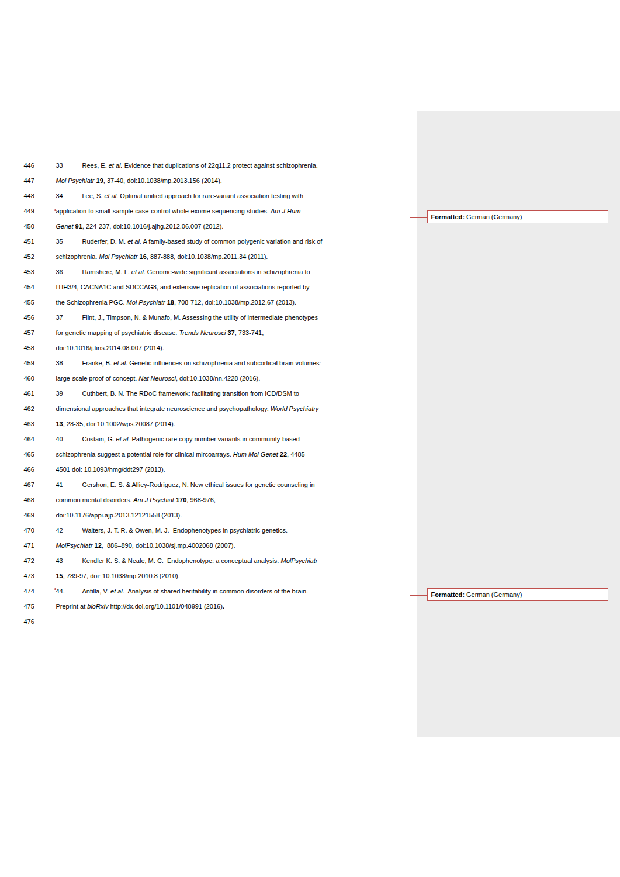446 33 Rees, E. et al. Evidence that duplications of 22q11.2 protect against schizophrenia.
447 Mol Psychiatr 19, 37-40, doi:10.1038/mp.2013.156 (2014).
448 34 Lee, S. et al. Optimal unified approach for rare-variant association testing with
449 application to small-sample case-control whole-exome sequencing studies. Am J Hum
450 Genet 91, 224-237, doi:10.1016/j.ajhg.2012.06.007 (2012).
451 35 Ruderfer, D. M. et al. A family-based study of common polygenic variation and risk of
452 schizophrenia. Mol Psychiatr 16, 887-888, doi:10.1038/mp.2011.34 (2011).
453 36 Hamshere, M. L. et al. Genome-wide significant associations in schizophrenia to
454 ITIH3/4, CACNA1C and SDCCAG8, and extensive replication of associations reported by
455 the Schizophrenia PGC. Mol Psychiatr 18, 708-712, doi:10.1038/mp.2012.67 (2013).
456 37 Flint, J., Timpson, N. & Munafo, M. Assessing the utility of intermediate phenotypes
457 for genetic mapping of psychiatric disease. Trends Neurosci 37, 733-741,
458 doi:10.1016/j.tins.2014.08.007 (2014).
459 38 Franke, B. et al. Genetic influences on schizophrenia and subcortical brain volumes:
460 large-scale proof of concept. Nat Neurosci, doi:10.1038/nn.4228 (2016).
461 39 Cuthbert, B. N. The RDoC framework: facilitating transition from ICD/DSM to
462 dimensional approaches that integrate neuroscience and psychopathology. World Psychiatry
463 13, 28-35, doi:10.1002/wps.20087 (2014).
464 40 Costain, G. et al. Pathogenic rare copy number variants in community-based
465 schizophrenia suggest a potential role for clinical mircoarrays. Hum Mol Genet 22, 4485-
466 4501 doi: 10.1093/hmg/ddt297 (2013).
467 41 Gershon, E. S. & Alliey-Rodriguez, N. New ethical issues for genetic counseling in
468 common mental disorders. Am J Psychiat 170, 968-976,
469 doi:10.1176/appi.ajp.2013.12121558 (2013).
470 42 Walters, J. T. R. & Owen, M. J. Endophenotypes in psychiatric genetics.
471 MolPsychiatr 12, 886–890, doi:10.1038/sj.mp.4002068 (2007).
472 43 Kendler K. S. & Neale, M. C. Endophenotype: a conceptual analysis. MolPsychiatr
473 15, 789-97, doi: 10.1038/mp.2010.8 (2010).
474 44. Antilla, V. et al. Analysis of shared heritability in common disorders of the brain.
475 Preprint at bioRxiv http://dx.doi.org/10.1101/048991 (2016).
476
Formatted: German (Germany)
Formatted: German (Germany)